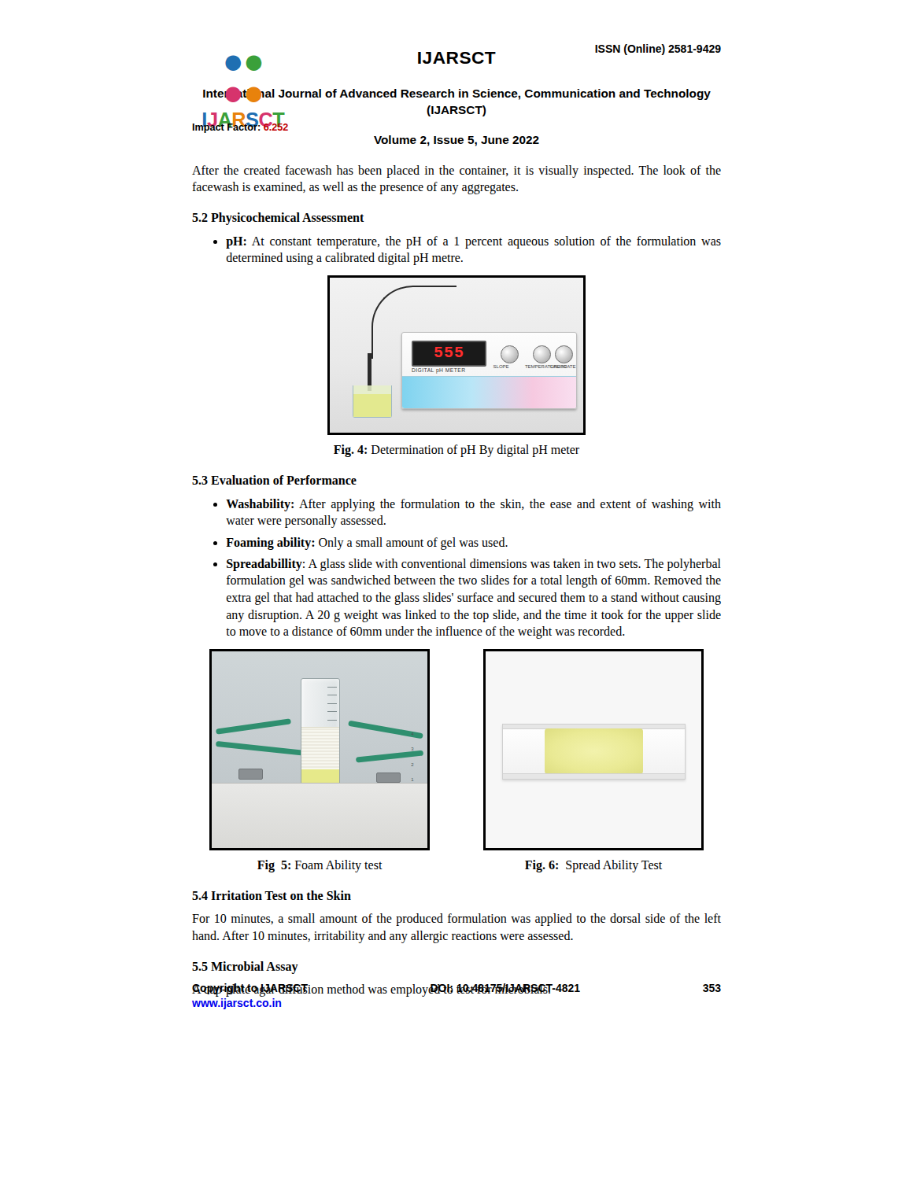●●
●●
IJARSCT
Impact Factor: 6.252
ISSN (Online) 2581-9429
IJARSCT
International Journal of Advanced Research in Science, Communication and Technology (IJARSCT)
Volume 2, Issue 5, June 2022
After the created facewash has been placed in the container, it is visually inspected. The look of the facewash is examined, as well as the presence of any aggregates.
5.2 Physicochemical Assessment
pH: At constant temperature, the pH of a 1 percent aqueous solution of the formulation was determined using a calibrated digital pH metre.
555
DIGITAL pH METER
SLOPE
TEMPERATURE °C
CALIBRATE
Fig. 4: Determination of pH By digital pH meter
5.3 Evaluation of Performance
Washability: After applying the formulation to the skin, the ease and extent of washing with water were personally assessed.
Foaming ability: Only a small amount of gel was used.
Spreadabillity: A glass slide with conventional dimensions was taken in two sets. The polyherbal formulation gel was sandwiched between the two slides for a total length of 60mm. Removed the extra gel that had attached to the glass slides' surface and secured them to a stand without causing any disruption. A 20 g weight was linked to the top slide, and the time it took for the upper slide to move to a distance of 60mm under the influence of the weight was recorded.
4
3
2
1
Fig 5: Foam Ability test
Fig. 6: Spread Ability Test
5.4 Irritation Test on the Skin
For 10 minutes, a small amount of the produced formulation was applied to the dorsal side of the left hand. After 10 minutes, irritability and any allergic reactions were assessed.
5.5 Microbial Assay
A cup-plate agar diffusion method was employed to test for microbials.
Copyright to IJARSCT
www.ijarsct.co.in
DOI: 10.48175/IJARSCT-4821
353